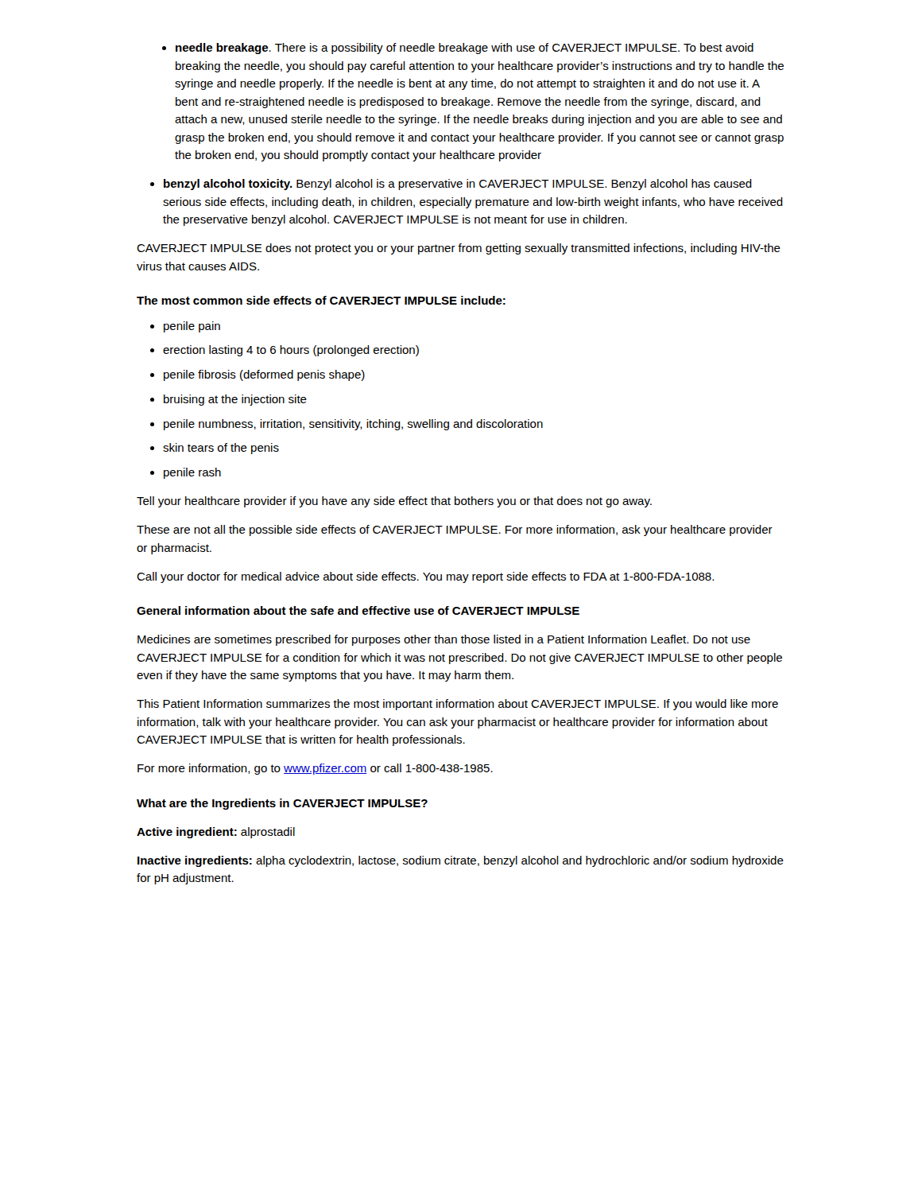needle breakage. There is a possibility of needle breakage with use of CAVERJECT IMPULSE. To best avoid breaking the needle, you should pay careful attention to your healthcare provider’s instructions and try to handle the syringe and needle properly. If the needle is bent at any time, do not attempt to straighten it and do not use it. A bent and re-straightened needle is predisposed to breakage. Remove the needle from the syringe, discard, and attach a new, unused sterile needle to the syringe. If the needle breaks during injection and you are able to see and grasp the broken end, you should remove it and contact your healthcare provider. If you cannot see or cannot grasp the broken end, you should promptly contact your healthcare provider
benzyl alcohol toxicity. Benzyl alcohol is a preservative in CAVERJECT IMPULSE. Benzyl alcohol has caused serious side effects, including death, in children, especially premature and low-birth weight infants, who have received the preservative benzyl alcohol. CAVERJECT IMPULSE is not meant for use in children.
CAVERJECT IMPULSE does not protect you or your partner from getting sexually transmitted infections, including HIV-the virus that causes AIDS.
The most common side effects of CAVERJECT IMPULSE include:
penile pain
erection lasting 4 to 6 hours (prolonged erection)
penile fibrosis (deformed penis shape)
bruising at the injection site
penile numbness, irritation, sensitivity, itching, swelling and discoloration
skin tears of the penis
penile rash
Tell your healthcare provider if you have any side effect that bothers you or that does not go away.
These are not all the possible side effects of CAVERJECT IMPULSE. For more information, ask your healthcare provider or pharmacist.
Call your doctor for medical advice about side effects. You may report side effects to FDA at 1-800-FDA-1088.
General information about the safe and effective use of CAVERJECT IMPULSE
Medicines are sometimes prescribed for purposes other than those listed in a Patient Information Leaflet. Do not use CAVERJECT IMPULSE for a condition for which it was not prescribed. Do not give CAVERJECT IMPULSE to other people even if they have the same symptoms that you have. It may harm them.
This Patient Information summarizes the most important information about CAVERJECT IMPULSE. If you would like more information, talk with your healthcare provider. You can ask your pharmacist or healthcare provider for information about CAVERJECT IMPULSE that is written for health professionals.
For more information, go to www.pfizer.com or call 1-800-438-1985.
What are the Ingredients in CAVERJECT IMPULSE?
Active ingredient: alprostadil
Inactive ingredients: alpha cyclodextrin, lactose, sodium citrate, benzyl alcohol and hydrochloric and/or sodium hydroxide for pH adjustment.